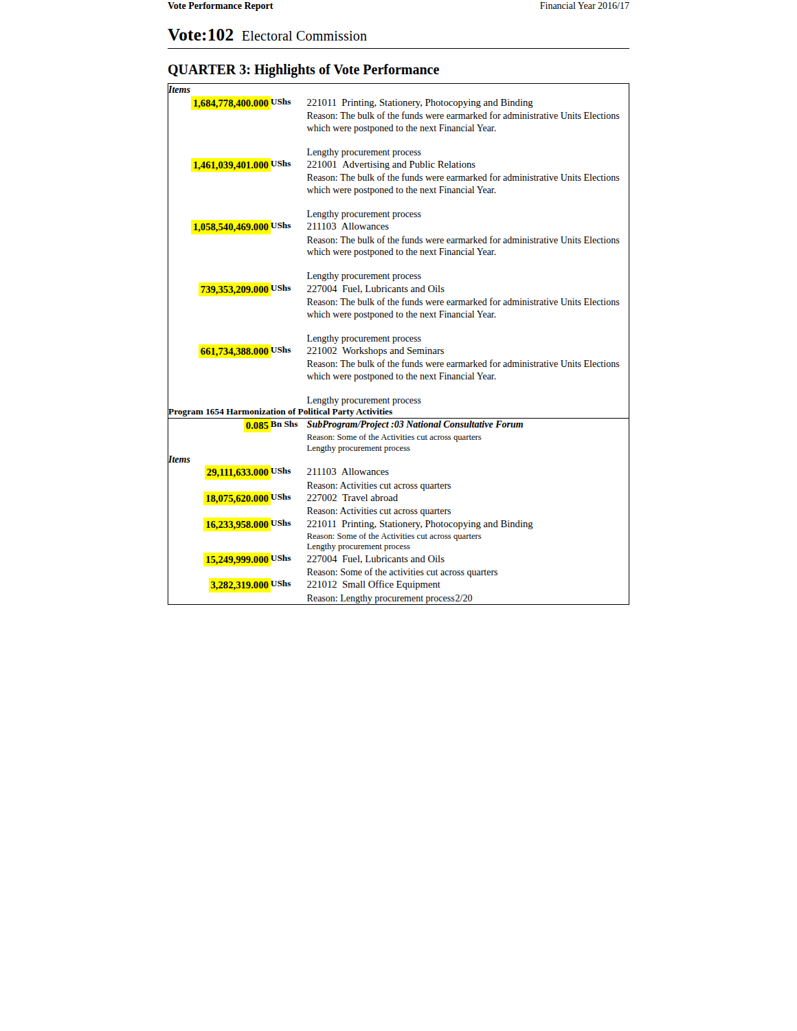Vote Performance Report
Financial Year 2016/17
Vote:102 Electoral Commission
QUARTER 3: Highlights of Vote Performance
| Items |
| 1,684,778,400.000 | UShs | 221011 Printing, Stationery, Photocopying and Binding |
| | | Reason: The bulk of the funds were earmarked for administrative Units Elections which were postponed to the next Financial Year. Lengthy procurement process |
| 1,461,039,401.000 | UShs | 221001 Advertising and Public Relations |
| | | Reason: The bulk of the funds were earmarked for administrative Units Elections which were postponed to the next Financial Year. Lengthy procurement process |
| 1,058,540,469.000 | UShs | 211103 Allowances |
| | | Reason: The bulk of the funds were earmarked for administrative Units Elections which were postponed to the next Financial Year. Lengthy procurement process |
| 739,353,209.000 | UShs | 227004 Fuel, Lubricants and Oils |
| | | Reason: The bulk of the funds were earmarked for administrative Units Elections which were postponed to the next Financial Year. Lengthy procurement process |
| 661,734,388.000 | UShs | 221002 Workshops and Seminars |
| | | Reason: The bulk of the funds were earmarked for administrative Units Elections which were postponed to the next Financial Year. Lengthy procurement process |
| Program 1654 Harmonization of Political Party Activities |
| 0.085 | Bn Shs | SubProgram/Project :03 National Consultative Forum |
| | | Reason: Some of the Activities cut across quarters Lengthy procurement process |
| Items |
| 29,111,633.000 | UShs | 211103 Allowances |
| | | Reason: Activities cut across quarters |
| 18,075,620.000 | UShs | 227002 Travel abroad |
| | | Reason: Activities cut across quarters |
| 16,233,958.000 | UShs | 221011 Printing, Stationery, Photocopying and Binding |
| | | Reason: Some of the Activities cut across quarters Lengthy procurement process |
| 15,249,999.000 | UShs | 227004 Fuel, Lubricants and Oils |
| | | Reason: Some of the activities cut across quarters |
| 3,282,319.000 | UShs | 221012 Small Office Equipment |
| | | Reason: Lengthy procurement process 2/20 |